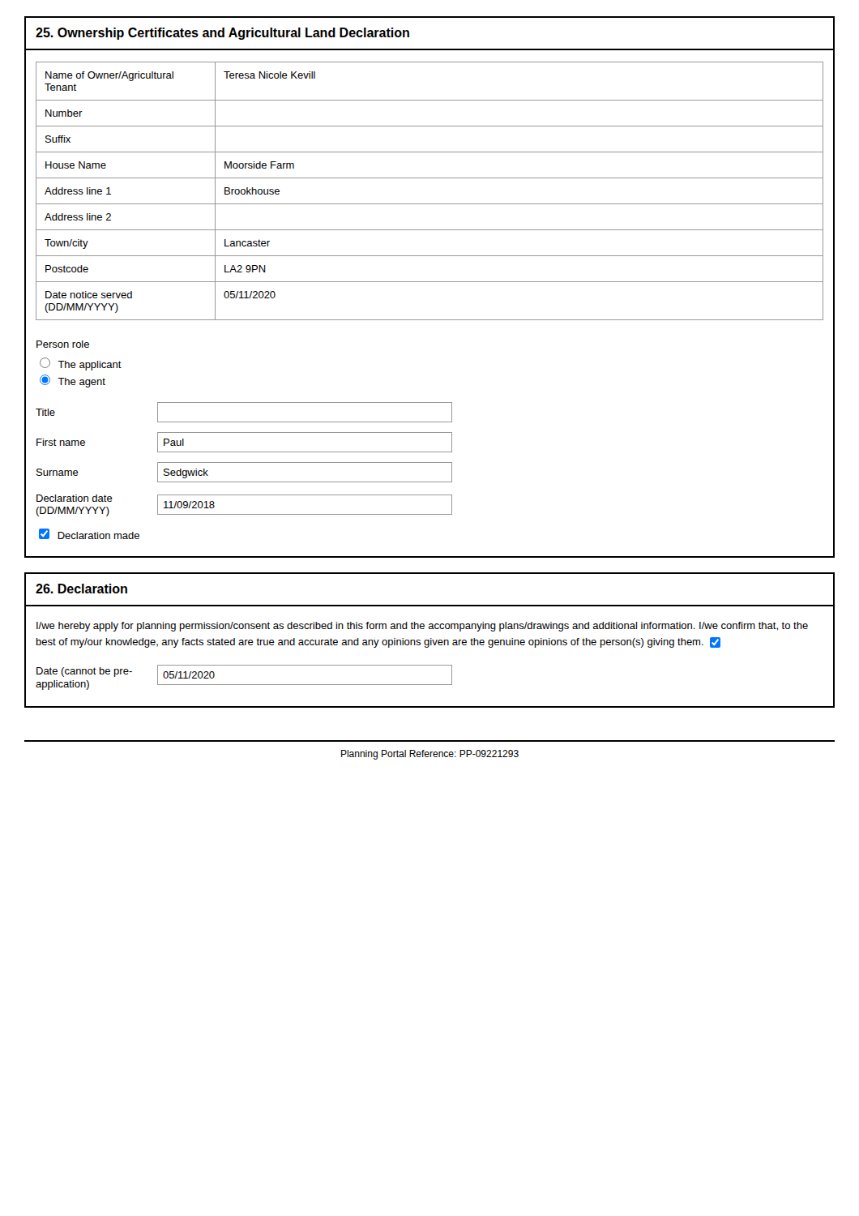25. Ownership Certificates and Agricultural Land Declaration
| Name of Owner/Agricultural Tenant | Teresa Nicole Kevill |
| Number | |
| Suffix | |
| House Name | Moorside Farm |
| Address line 1 | Brookhouse |
| Address line 2 | |
| Town/city | Lancaster |
| Postcode | LA2 9PN |
| Date notice served (DD/MM/YYYY) | 05/11/2020 |
Person role
The applicant
The agent
Title
First name
Surname
Declaration date (DD/MM/YYYY)
Declaration made
26. Declaration
I/we hereby apply for planning permission/consent as described in this form and the accompanying plans/drawings and additional information. I/we confirm that, to the best of my/our knowledge, any facts stated are true and accurate and any opinions given are the genuine opinions of the person(s) giving them.
Date (cannot be pre-application)
Planning Portal Reference: PP-09221293